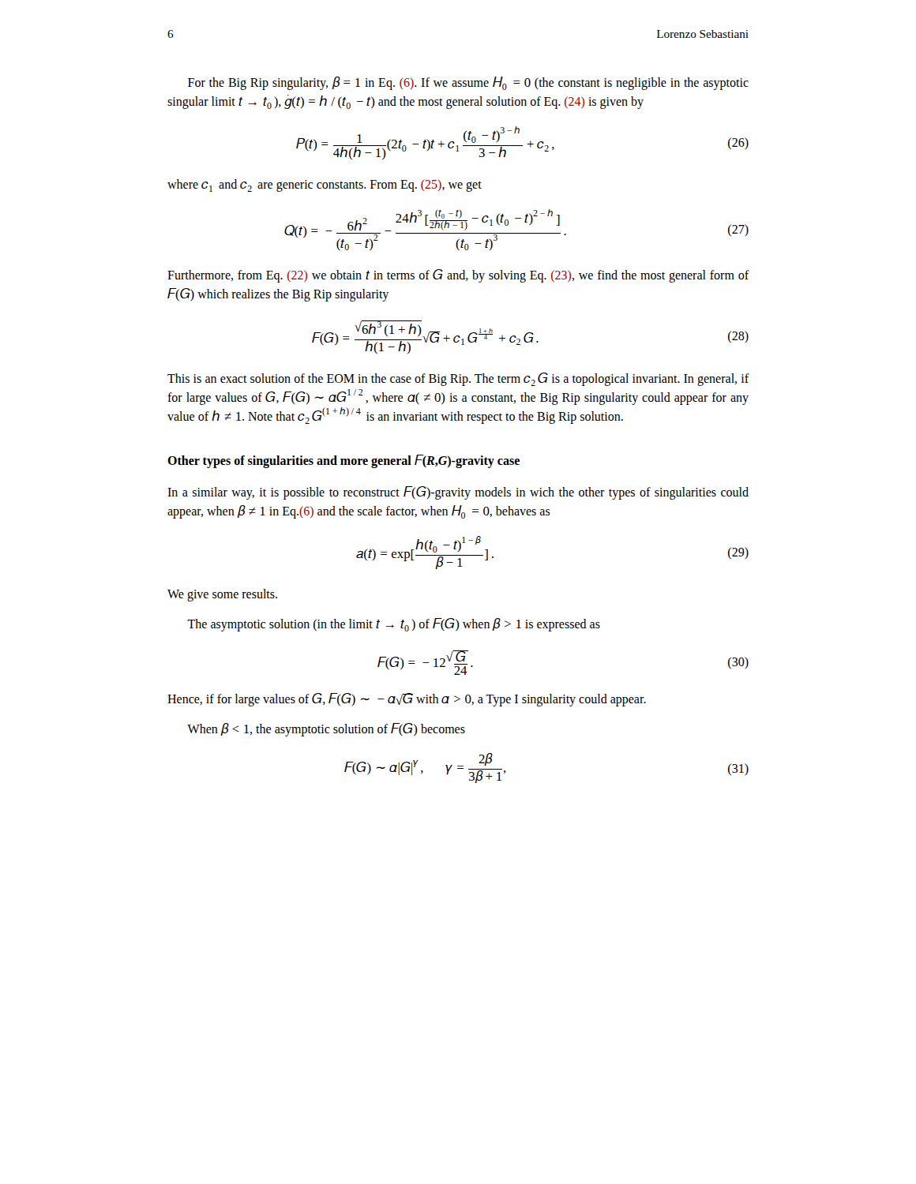6 Lorenzo Sebastiani
For the Big Rip singularity, β=1 in Eq. (6). If we assume H0=0 (the constant is negligible in the asyptotic singular limit t→t0), g˙(t)=h/(t0−t) and the most general solution of Eq. (24) is given by
P(t)= 14h(h−1) (2t0−t)t +c1 (t0−t)3−h 3−h +c2,
(26)
where c1 and c2 are generic constants. From Eq. (25), we get
Q(t)=− 6h2(t0−t)2 − 24h3 [ (t0−t)2h(h−1) −c1(t0−t)2−h ] (t0−t)3 .
(27)
Furthermore, from Eq. (22) we obtain t in terms of G and, by solving Eq. (23), we find the most general form of F(G) which realizes the Big Rip singularity
F(G)= 6h3(1+h) h(1−h) G +c1G1+h4 +c2G.
(28)
This is an exact solution of the EOM in the case of Big Rip. The term c2G is a topological invariant. In general, if for large values of G, F(G)∼αG1/2, where α(≠0) is a constant, the Big Rip singularity could appear for any value of h≠1. Note that c2G(1+h)/4 is an invariant with respect to the Big Rip solution.
Other types of singularities and more general F(R,G)-gravity case
In a similar way, it is possible to reconstruct F(G)-gravity models in wich the other types of singularities could appear, when β≠1 in Eq.(6) and the scale factor, when H0=0, behaves as
a(t)=exp [ h(t0−t)1−β β−1 ] .
(29)
We give some results.
The asymptotic solution (in the limit t→t0) of F(G) when β>1 is expressed as
F(G)=−12 G24 .
(30)
Hence, if for large values of G, F(G)∼−αG with α>0, a Type I singularity could appear.
When β<1, the asymptotic solution of F(G) becomes
F(G)∼α|G|γ, γ=2β3β+1,
(31)